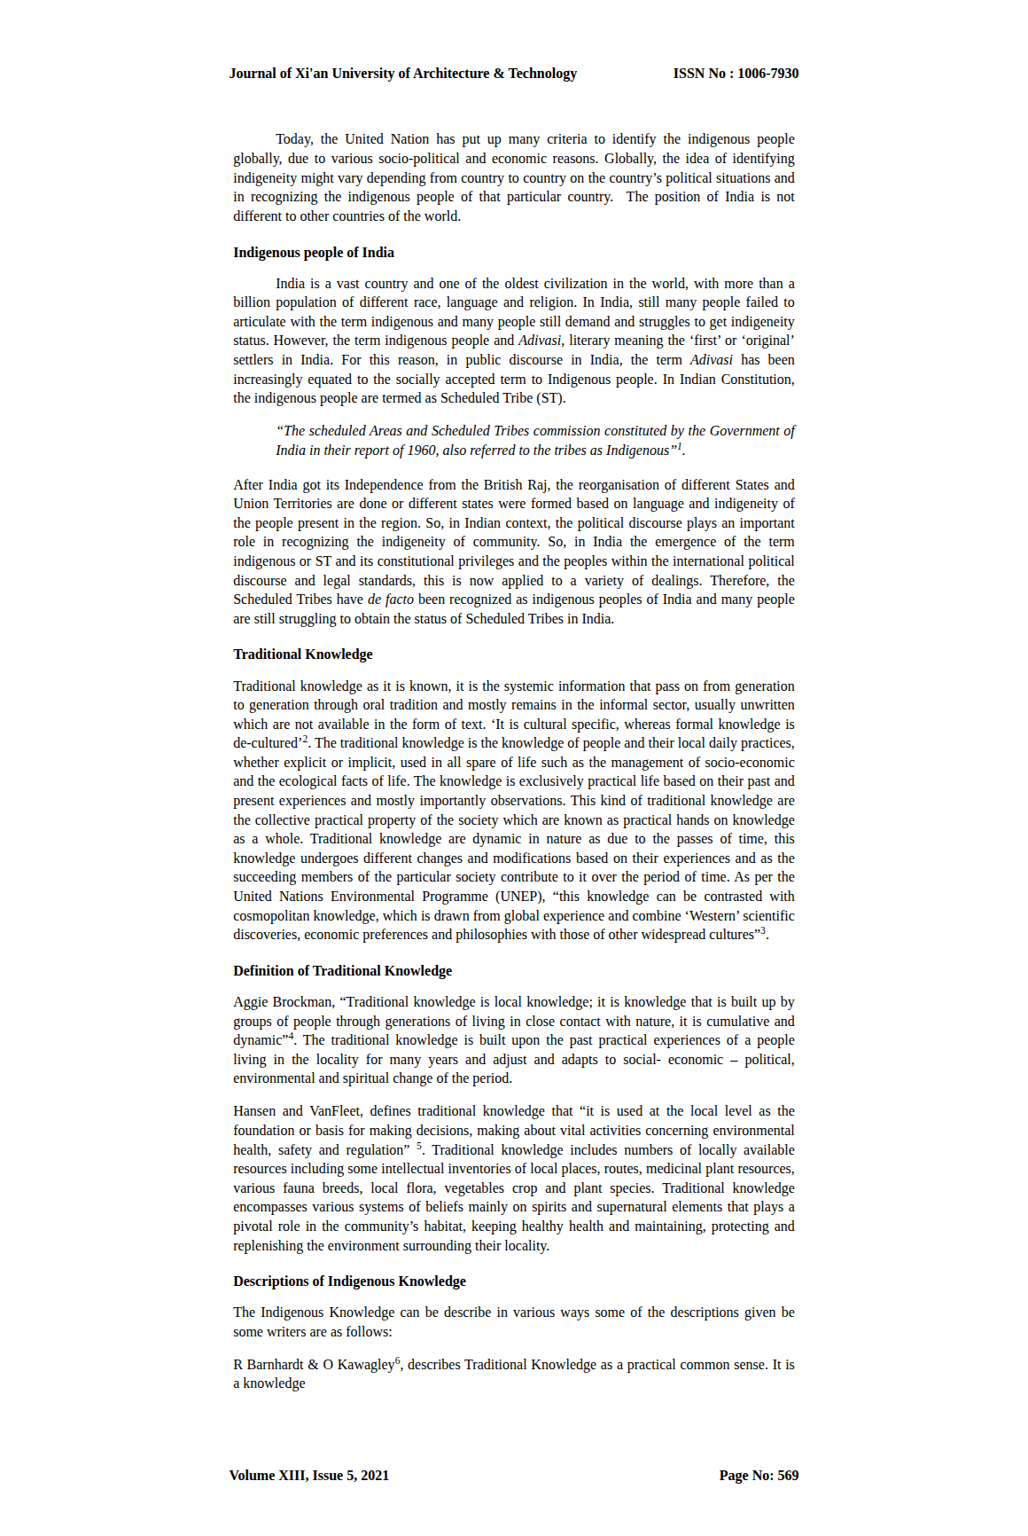Journal of Xi'an University of Architecture & Technology
ISSN No : 1006-7930
Today, the United Nation has put up many criteria to identify the indigenous people globally, due to various socio-political and economic reasons. Globally, the idea of identifying indigeneity might vary depending from country to country on the country’s political situations and in recognizing the indigenous people of that particular country. The position of India is not different to other countries of the world.
Indigenous people of India
India is a vast country and one of the oldest civilization in the world, with more than a billion population of different race, language and religion. In India, still many people failed to articulate with the term indigenous and many people still demand and struggles to get indigeneity status. However, the term indigenous people and Adivasi, literary meaning the ‘first’ or ‘original’ settlers in India. For this reason, in public discourse in India, the term Adivasi has been increasingly equated to the socially accepted term to Indigenous people. In Indian Constitution, the indigenous people are termed as Scheduled Tribe (ST).
“The scheduled Areas and Scheduled Tribes commission constituted by the Government of India in their report of 1960, also referred to the tribes as Indigenous”1.
After India got its Independence from the British Raj, the reorganisation of different States and Union Territories are done or different states were formed based on language and indigeneity of the people present in the region. So, in Indian context, the political discourse plays an important role in recognizing the indigeneity of community. So, in India the emergence of the term indigenous or ST and its constitutional privileges and the peoples within the international political discourse and legal standards, this is now applied to a variety of dealings. Therefore, the Scheduled Tribes have de facto been recognized as indigenous peoples of India and many people are still struggling to obtain the status of Scheduled Tribes in India.
Traditional Knowledge
Traditional knowledge as it is known, it is the systemic information that pass on from generation to generation through oral tradition and mostly remains in the informal sector, usually unwritten which are not available in the form of text. ‘It is cultural specific, whereas formal knowledge is de-cultured’2. The traditional knowledge is the knowledge of people and their local daily practices, whether explicit or implicit, used in all spare of life such as the management of socio-economic and the ecological facts of life. The knowledge is exclusively practical life based on their past and present experiences and mostly importantly observations. This kind of traditional knowledge are the collective practical property of the society which are known as practical hands on knowledge as a whole. Traditional knowledge are dynamic in nature as due to the passes of time, this knowledge undergoes different changes and modifications based on their experiences and as the succeeding members of the particular society contribute to it over the period of time. As per the United Nations Environmental Programme (UNEP), “this knowledge can be contrasted with cosmopolitan knowledge, which is drawn from global experience and combine ‘Western’ scientific discoveries, economic preferences and philosophies with those of other widespread cultures”3.
Definition of Traditional Knowledge
Aggie Brockman, “Traditional knowledge is local knowledge; it is knowledge that is built up by groups of people through generations of living in close contact with nature, it is cumulative and dynamic”4. The traditional knowledge is built upon the past practical experiences of a people living in the locality for many years and adjust and adapts to social- economic – political, environmental and spiritual change of the period.
Hansen and VanFleet, defines traditional knowledge that “it is used at the local level as the foundation or basis for making decisions, making about vital activities concerning environmental health, safety and regulation” 5. Traditional knowledge includes numbers of locally available resources including some intellectual inventories of local places, routes, medicinal plant resources, various fauna breeds, local flora, vegetables crop and plant species. Traditional knowledge encompasses various systems of beliefs mainly on spirits and supernatural elements that plays a pivotal role in the community’s habitat, keeping healthy health and maintaining, protecting and replenishing the environment surrounding their locality.
Descriptions of Indigenous Knowledge
The Indigenous Knowledge can be describe in various ways some of the descriptions given be some writers are as follows:
R Barnhardt & O Kawagley6, describes Traditional Knowledge as a practical common sense. It is a knowledge
Volume XIII, Issue 5, 2021
Page No: 569